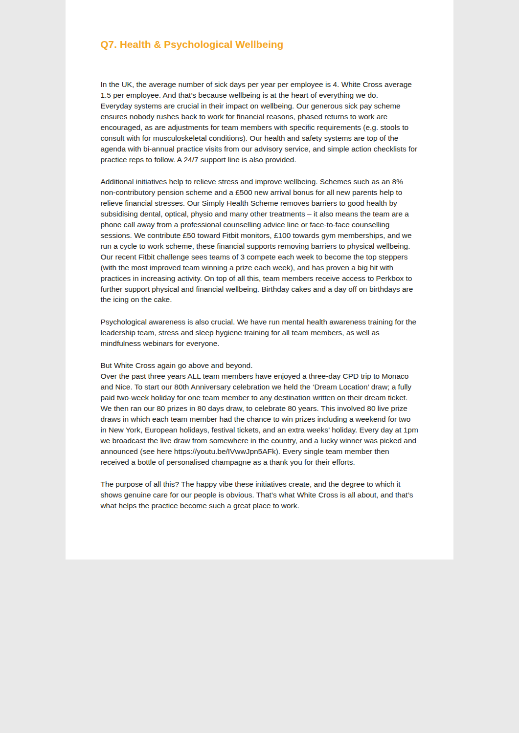Q7. Health & Psychological Wellbeing
In the UK, the average number of sick days per year per employee is 4. White Cross average 1.5 per employee. And that’s because wellbeing is at the heart of everything we do.
Everyday systems are crucial in their impact on wellbeing. Our generous sick pay scheme ensures nobody rushes back to work for financial reasons, phased returns to work are encouraged, as are adjustments for team members with specific requirements (e.g. stools to consult with for musculoskeletal conditions). Our health and safety systems are top of the agenda with bi-annual practice visits from our advisory service, and simple action checklists for practice reps to follow. A 24/7 support line is also provided.
Additional initiatives help to relieve stress and improve wellbeing. Schemes such as an 8% non-contributory pension scheme and a £500 new arrival bonus for all new parents help to relieve financial stresses. Our Simply Health Scheme removes barriers to good health by subsidising dental, optical, physio and many other treatments – it also means the team are a phone call away from a professional counselling advice line or face-to-face counselling sessions. We contribute £50 toward Fitbit monitors, £100 towards gym memberships, and we run a cycle to work scheme, these financial supports removing barriers to physical wellbeing. Our recent Fitbit challenge sees teams of 3 compete each week to become the top steppers (with the most improved team winning a prize each week), and has proven a big hit with practices in increasing activity. On top of all this, team members receive access to Perkbox to further support physical and financial wellbeing. Birthday cakes and a day off on birthdays are the icing on the cake.
Psychological awareness is also crucial. We have run mental health awareness training for the leadership team, stress and sleep hygiene training for all team members, as well as mindfulness webinars for everyone.
But White Cross again go above and beyond.
Over the past three years ALL team members have enjoyed a three-day CPD trip to Monaco and Nice. To start our 80th Anniversary celebration we held the ‘Dream Location’ draw; a fully paid two-week holiday for one team member to any destination written on their dream ticket. We then ran our 80 prizes in 80 days draw, to celebrate 80 years. This involved 80 live prize draws in which each team member had the chance to win prizes including a weekend for two in New York, European holidays, festival tickets, and an extra weeks’ holiday. Every day at 1pm we broadcast the live draw from somewhere in the country, and a lucky winner was picked and announced (see here https://youtu.be/IVwwJpn5AFk). Every single team member then received a bottle of personalised champagne as a thank you for their efforts.
The purpose of all this? The happy vibe these initiatives create, and the degree to which it shows genuine care for our people is obvious. That’s what White Cross is all about, and that’s what helps the practice become such a great place to work.